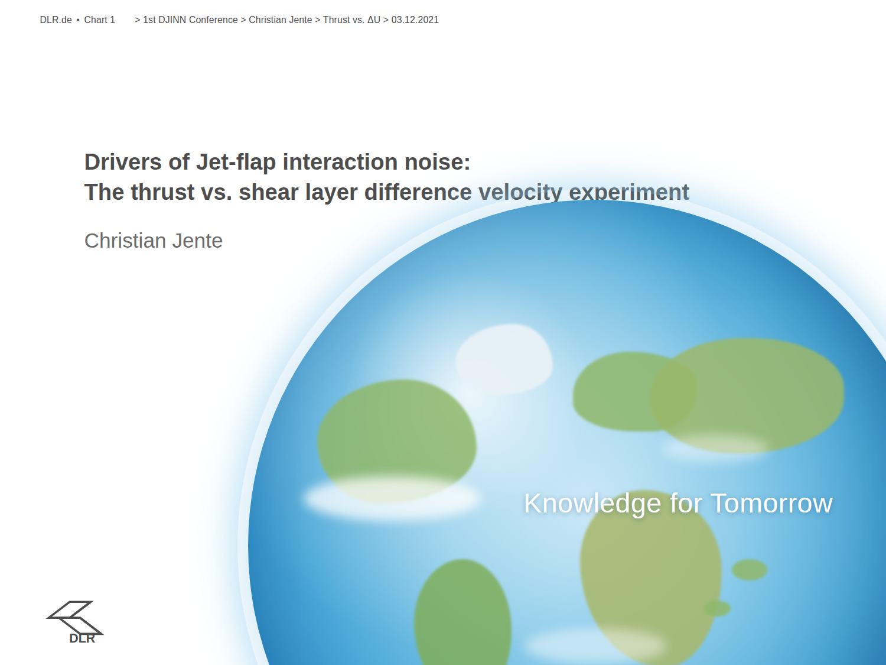DLR.de•Chart 1> 1st DJINN Conference > Christian Jente > Thrust vs. ΔU > 03.12.2021
Drivers of Jet-flap interaction noise:
The thrust vs. shear layer difference velocity experiment
Christian Jente
Knowledge for Tomorrow
DLR